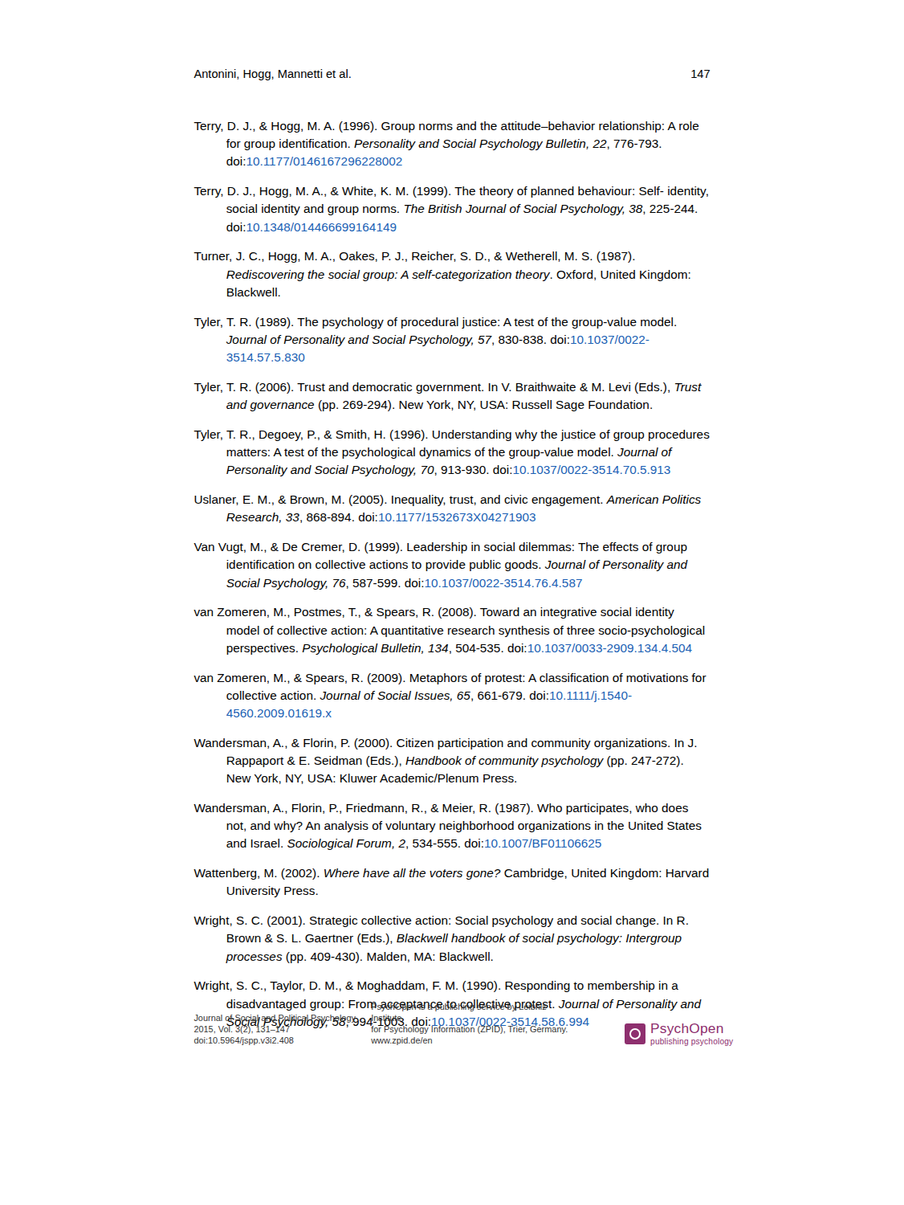Antonini, Hogg, Mannetti et al. 147
Terry, D. J., & Hogg, M. A. (1996). Group norms and the attitude–behavior relationship: A role for group identification. Personality and Social Psychology Bulletin, 22, 776-793. doi:10.1177/0146167296228002
Terry, D. J., Hogg, M. A., & White, K. M. (1999). The theory of planned behaviour: Self- identity, social identity and group norms. The British Journal of Social Psychology, 38, 225-244. doi:10.1348/014466699164149
Turner, J. C., Hogg, M. A., Oakes, P. J., Reicher, S. D., & Wetherell, M. S. (1987). Rediscovering the social group: A self-categorization theory. Oxford, United Kingdom: Blackwell.
Tyler, T. R. (1989). The psychology of procedural justice: A test of the group-value model. Journal of Personality and Social Psychology, 57, 830-838. doi:10.1037/0022-3514.57.5.830
Tyler, T. R. (2006). Trust and democratic government. In V. Braithwaite & M. Levi (Eds.), Trust and governance (pp. 269-294). New York, NY, USA: Russell Sage Foundation.
Tyler, T. R., Degoey, P., & Smith, H. (1996). Understanding why the justice of group procedures matters: A test of the psychological dynamics of the group-value model. Journal of Personality and Social Psychology, 70, 913-930. doi:10.1037/0022-3514.70.5.913
Uslaner, E. M., & Brown, M. (2005). Inequality, trust, and civic engagement. American Politics Research, 33, 868-894. doi:10.1177/1532673X04271903
Van Vugt, M., & De Cremer, D. (1999). Leadership in social dilemmas: The effects of group identification on collective actions to provide public goods. Journal of Personality and Social Psychology, 76, 587-599. doi:10.1037/0022-3514.76.4.587
van Zomeren, M., Postmes, T., & Spears, R. (2008). Toward an integrative social identity model of collective action: A quantitative research synthesis of three socio-psychological perspectives. Psychological Bulletin, 134, 504-535. doi:10.1037/0033-2909.134.4.504
van Zomeren, M., & Spears, R. (2009). Metaphors of protest: A classification of motivations for collective action. Journal of Social Issues, 65, 661-679. doi:10.1111/j.1540-4560.2009.01619.x
Wandersman, A., & Florin, P. (2000). Citizen participation and community organizations. In J. Rappaport & E. Seidman (Eds.), Handbook of community psychology (pp. 247-272). New York, NY, USA: Kluwer Academic/Plenum Press.
Wandersman, A., Florin, P., Friedmann, R., & Meier, R. (1987). Who participates, who does not, and why? An analysis of voluntary neighborhood organizations in the United States and Israel. Sociological Forum, 2, 534-555. doi:10.1007/BF01106625
Wattenberg, M. (2002). Where have all the voters gone? Cambridge, United Kingdom: Harvard University Press.
Wright, S. C. (2001). Strategic collective action: Social psychology and social change. In R. Brown & S. L. Gaertner (Eds.), Blackwell handbook of social psychology: Intergroup processes (pp. 409-430). Malden, MA: Blackwell.
Wright, S. C., Taylor, D. M., & Moghaddam, F. M. (1990). Responding to membership in a disadvantaged group: From acceptance to collective protest. Journal of Personality and Social Psychology, 58, 994-1003. doi:10.1037/0022-3514.58.6.994
Journal of Social and Political Psychology
2015, Vol. 3(2), 131–147
doi:10.5964/jspp.v3i2.408
PsychOpen is a publishing service by Leibniz Institute
for Psychology Information (ZPID), Trier, Germany.
www.zpid.de/en
PsychOpen
publishing psychology